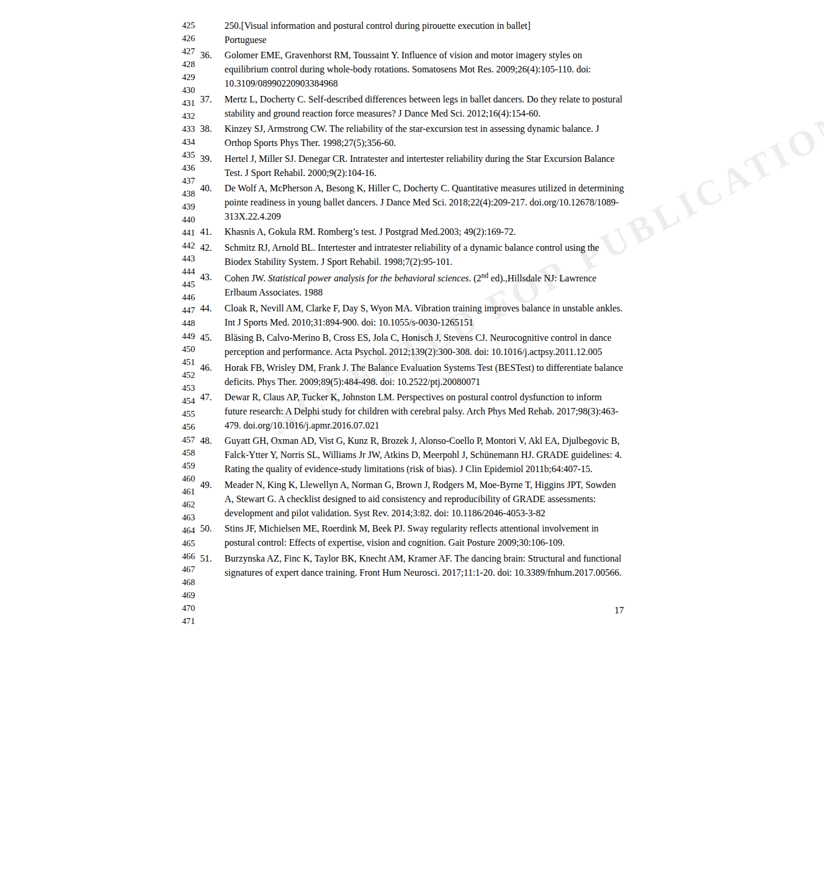ACCEPTED FOR PUBLICATION
425
426
427
428
429
430
431
432
433
434
435
436
437
438
439
440
441
442
443
444
445
446
447
448
449
450
451
452
453
454
455
456
457
458
459
460
461
462
463
464
465
466
467
468
469
470
471
250.[Visual information and postural control during pirouette execution in ballet]
Portuguese
36. Golomer EME, Gravenhorst RM, Toussaint Y. Influence of vision and motor imagery styles on equilibrium control during whole-body rotations. Somatosens Mot Res. 2009;26(4):105-110. doi: 10.3109/08990220903384968
37. Mertz L, Docherty C. Self-described differences between legs in ballet dancers. Do they relate to postural stability and ground reaction force measures? J Dance Med Sci. 2012;16(4):154-60.
38. Kinzey SJ, Armstrong CW. The reliability of the star-excursion test in assessing dynamic balance. J Orthop Sports Phys Ther. 1998;27(5);356-60.
39. Hertel J, Miller SJ. Denegar CR. Intratester and intertester reliability during the Star Excursion Balance Test. J Sport Rehabil. 2000;9(2):104-16.
40. De Wolf A, McPherson A, Besong K, Hiller C, Docherty C. Quantitative measures utilized in determining pointe readiness in young ballet dancers. J Dance Med Sci. 2018;22(4):209-217. doi.org/10.12678/1089-313X.22.4.209
41. Khasnis A, Gokula RM. Romberg’s test. J Postgrad Med.2003; 49(2):169-72.
42. Schmitz RJ, Arnold BL. Intertester and intratester reliability of a dynamic balance control using the Biodex Stability System. J Sport Rehabil. 1998;7(2):95-101.
43. Cohen JW. Statistical power analysis for the behavioral sciences. (2nd ed).,Hillsdale NJ: Lawrence Erlbaum Associates. 1988
44. Cloak R, Nevill AM, Clarke F, Day S, Wyon MA. Vibration training improves balance in unstable ankles. Int J Sports Med. 2010;31:894-900. doi: 10.1055/s-0030-1265151
45. Bläsing B, Calvo-Merino B, Cross ES, Jola C, Honisch J, Stevens CJ. Neurocognitive control in dance perception and performance. Acta Psychol. 2012;139(2):300-308. doi: 10.1016/j.actpsy.2011.12.005
46. Horak FB, Wrisley DM, Frank J. The Balance Evaluation Systems Test (BESTest) to differentiate balance deficits. Phys Ther. 2009;89(5):484-498. doi: 10.2522/ptj.20080071
47. Dewar R, Claus AP, Tucker K, Johnston LM. Perspectives on postural control dysfunction to inform future research: A Delphi study for children with cerebral palsy. Arch Phys Med Rehab. 2017;98(3):463-479. doi.org/10.1016/j.apmr.2016.07.021
48. Guyatt GH, Oxman AD, Vist G, Kunz R, Brozek J, Alonso-Coello P, Montori V, Akl EA, Djulbegovic B, Falck-Ytter Y, Norris SL, Williams Jr JW, Atkins D, Meerpohl J, Schünemann HJ. GRADE guidelines: 4. Rating the quality of evidence-study limitations (risk of bias). J Clin Epidemiol 2011b;64:407-15.
49. Meader N, King K, Llewellyn A, Norman G, Brown J, Rodgers M, Moe-Byrne T, Higgins JPT, Sowden A, Stewart G. A checklist designed to aid consistency and reproducibility of GRADE assessments: development and pilot validation. Syst Rev. 2014;3:82. doi: 10.1186/2046-4053-3-82
50. Stins JF, Michielsen ME, Roerdink M, Beek PJ. Sway regularity reflects attentional involvement in postural control: Effects of expertise, vision and cognition. Gait Posture 2009;30:106-109.
51. Burzynska AZ, Finc K, Taylor BK, Knecht AM, Kramer AF. The dancing brain: Structural and functional signatures of expert dance training. Front Hum Neurosci. 2017;11:1-20. doi: 10.3389/fnhum.2017.00566.
17